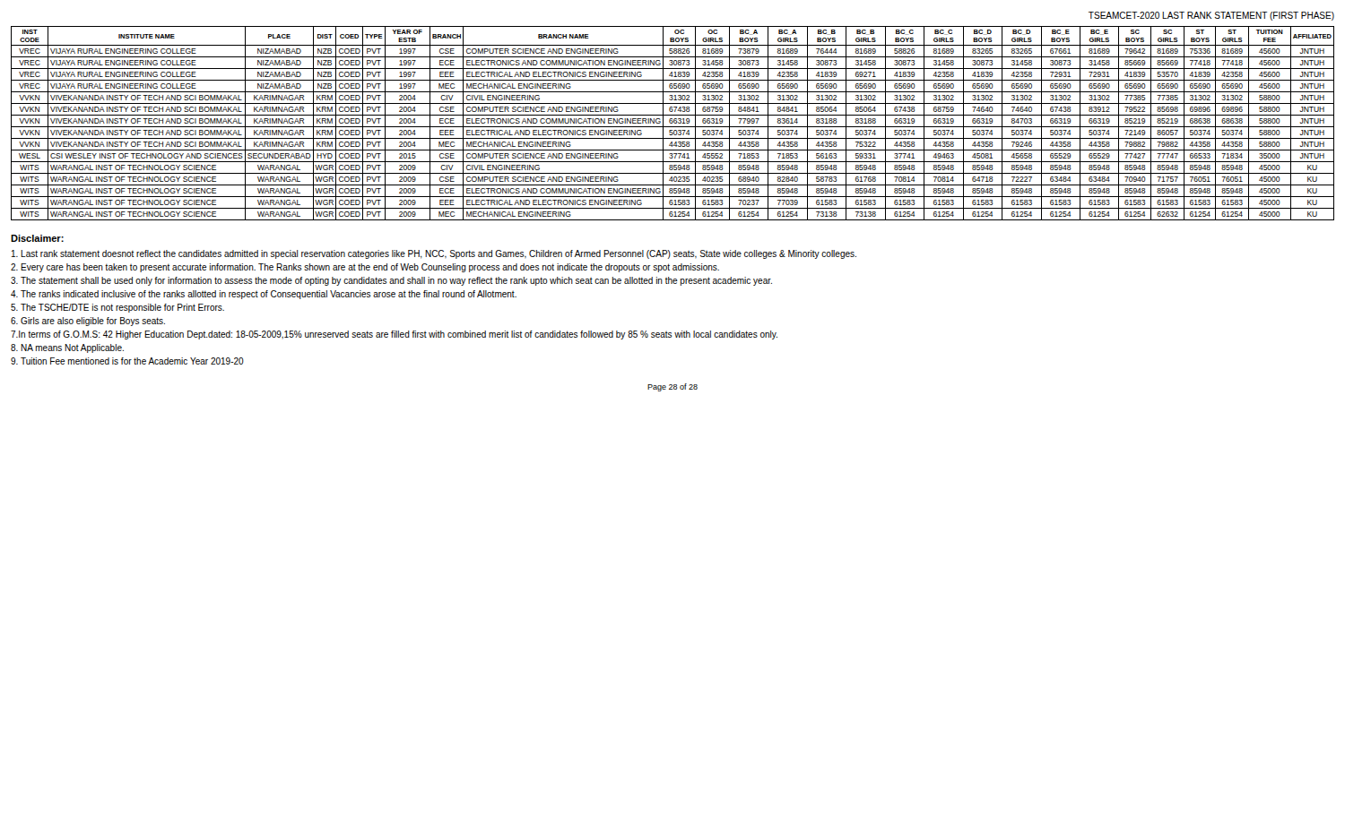TSEAMCET-2020 LAST RANK STATEMENT (FIRST PHASE)
| INST CODE | INSTITUTE NAME | PLACE | DIST | COED | TYPE | YEAR OF ESTB | BRANCH | BRANCH NAME | OC BOYS | OC GIRLS | BC_A BOYS | BC_A GIRLS | BC_B BOYS | BC_B GIRLS | BC_C BOYS | BC_C GIRLS | BC_D BOYS | BC_D GIRLS | BC_E BOYS | BC_E GIRLS | SC BOYS | SC GIRLS | ST BOYS | ST GIRLS | TUITION FEE | AFFILIATED |
| --- | --- | --- | --- | --- | --- | --- | --- | --- | --- | --- | --- | --- | --- | --- | --- | --- | --- | --- | --- | --- | --- | --- | --- | --- | --- | --- |
| VREC | VIJAYA RURAL ENGINEERING COLLEGE | NIZAMABAD | NZB | COED | PVT | 1997 | CSE | COMPUTER SCIENCE AND ENGINEERING | 58826 | 81689 | 73879 | 81689 | 76444 | 81689 | 58826 | 81689 | 83265 | 83265 | 67661 | 81689 | 79642 | 81689 | 75336 | 81689 | 45600 | JNTUH |
| VREC | VIJAYA RURAL ENGINEERING COLLEGE | NIZAMABAD | NZB | COED | PVT | 1997 | ECE | ELECTRONICS AND COMMUNICATION ENGINEERING | 30873 | 31458 | 30873 | 31458 | 30873 | 31458 | 30873 | 31458 | 30873 | 31458 | 30873 | 31458 | 85669 | 85669 | 77418 | 77418 | 45600 | JNTUH |
| VREC | VIJAYA RURAL ENGINEERING COLLEGE | NIZAMABAD | NZB | COED | PVT | 1997 | EEE | ELECTRICAL AND ELECTRONICS ENGINEERING | 41839 | 42358 | 41839 | 42358 | 41839 | 69271 | 41839 | 42358 | 41839 | 42358 | 72931 | 72931 | 41839 | 53570 | 41839 | 42358 | 45600 | JNTUH |
| VREC | VIJAYA RURAL ENGINEERING COLLEGE | NIZAMABAD | NZB | COED | PVT | 1997 | MEC | MECHANICAL ENGINEERING | 65690 | 65690 | 65690 | 65690 | 65690 | 65690 | 65690 | 65690 | 65690 | 65690 | 65690 | 65690 | 65690 | 65690 | 65690 | 65690 | 45600 | JNTUH |
| VVKN | VIVEKANANDA INSTY OF TECH AND SCI BOMMAKAL | KARIMNAGAR | KRM | COED | PVT | 2004 | CIV | CIVIL ENGINEERING | 31302 | 31302 | 31302 | 31302 | 31302 | 31302 | 31302 | 31302 | 31302 | 31302 | 31302 | 31302 | 77385 | 77385 | 31302 | 31302 | 58800 | JNTUH |
| VVKN | VIVEKANANDA INSTY OF TECH AND SCI BOMMAKAL | KARIMNAGAR | KRM | COED | PVT | 2004 | CSE | COMPUTER SCIENCE AND ENGINEERING | 67438 | 68759 | 84841 | 84841 | 85064 | 85064 | 67438 | 68759 | 74640 | 74640 | 67438 | 83912 | 79522 | 85698 | 69896 | 69896 | 58800 | JNTUH |
| VVKN | VIVEKANANDA INSTY OF TECH AND SCI BOMMAKAL | KARIMNAGAR | KRM | COED | PVT | 2004 | ECE | ELECTRONICS AND COMMUNICATION ENGINEERING | 66319 | 66319 | 77997 | 83614 | 83188 | 83188 | 66319 | 66319 | 66319 | 84703 | 66319 | 66319 | 85219 | 85219 | 68638 | 68638 | 58800 | JNTUH |
| VVKN | VIVEKANANDA INSTY OF TECH AND SCI BOMMAKAL | KARIMNAGAR | KRM | COED | PVT | 2004 | EEE | ELECTRICAL AND ELECTRONICS ENGINEERING | 50374 | 50374 | 50374 | 50374 | 50374 | 50374 | 50374 | 50374 | 50374 | 50374 | 50374 | 50374 | 72149 | 86057 | 50374 | 50374 | 58800 | JNTUH |
| VVKN | VIVEKANANDA INSTY OF TECH AND SCI BOMMAKAL | KARIMNAGAR | KRM | COED | PVT | 2004 | MEC | MECHANICAL ENGINEERING | 44358 | 44358 | 44358 | 44358 | 44358 | 75322 | 44358 | 44358 | 44358 | 79246 | 44358 | 44358 | 79882 | 79882 | 44358 | 44358 | 58800 | JNTUH |
| WESL | CSI WESLEY INST OF TECHNOLOGY AND SCIENCES | SECUNDERABAD | HYD | COED | PVT | 2015 | CSE | COMPUTER SCIENCE AND ENGINEERING | 37741 | 45552 | 71853 | 71853 | 56163 | 59331 | 37741 | 49463 | 45081 | 45658 | 65529 | 65529 | 77427 | 77747 | 66533 | 71834 | 35000 | JNTUH |
| WITS | WARANGAL INST OF TECHNOLOGY SCIENCE | WARANGAL | WGR | COED | PVT | 2009 | CIV | CIVIL ENGINEERING | 85948 | 85948 | 85948 | 85948 | 85948 | 85948 | 85948 | 85948 | 85948 | 85948 | 85948 | 85948 | 85948 | 85948 | 85948 | 85948 | 45000 | KU |
| WITS | WARANGAL INST OF TECHNOLOGY SCIENCE | WARANGAL | WGR | COED | PVT | 2009 | CSE | COMPUTER SCIENCE AND ENGINEERING | 40235 | 40235 | 68940 | 82840 | 58783 | 61768 | 70814 | 70814 | 64718 | 72227 | 63484 | 63484 | 70940 | 71757 | 76051 | 76051 | 45000 | KU |
| WITS | WARANGAL INST OF TECHNOLOGY SCIENCE | WARANGAL | WGR | COED | PVT | 2009 | ECE | ELECTRONICS AND COMMUNICATION ENGINEERING | 85948 | 85948 | 85948 | 85948 | 85948 | 85948 | 85948 | 85948 | 85948 | 85948 | 85948 | 85948 | 85948 | 85948 | 85948 | 85948 | 45000 | KU |
| WITS | WARANGAL INST OF TECHNOLOGY SCIENCE | WARANGAL | WGR | COED | PVT | 2009 | EEE | ELECTRICAL AND ELECTRONICS ENGINEERING | 61583 | 61583 | 70237 | 77039 | 61583 | 61583 | 61583 | 61583 | 61583 | 61583 | 61583 | 61583 | 61583 | 61583 | 61583 | 61583 | 45000 | KU |
| WITS | WARANGAL INST OF TECHNOLOGY SCIENCE | WARANGAL | WGR | COED | PVT | 2009 | MEC | MECHANICAL ENGINEERING | 61254 | 61254 | 61254 | 61254 | 73138 | 73138 | 61254 | 61254 | 61254 | 61254 | 61254 | 61254 | 61254 | 62632 | 61254 | 61254 | 45000 | KU |
Disclaimer:
1. Last rank statement doesnot reflect the candidates admitted in special reservation categories like PH, NCC, Sports and Games, Children of Armed Personnel (CAP) seats, State wide colleges & Minority colleges.
2. Every care has been taken to present accurate information. The Ranks shown are at the end of Web Counseling process and does not indicate the dropouts or spot admissions.
3. The statement shall be used only for information to assess the mode of opting by candidates and shall in no way reflect the rank upto which seat can be allotted in the present academic year.
4. The ranks indicated inclusive of the ranks allotted in respect of Consequential Vacancies arose at the final round of Allotment.
5. The TSCHE/DTE is not responsible for Print Errors.
6. Girls are also eligible for Boys seats.
7.In terms of G.O.M.S: 42 Higher Education Dept.dated: 18-05-2009,15% unreserved seats are filled first with combined merit list of candidates followed by 85 % seats with local candidates only.
8. NA means Not Applicable.
9. Tuition Fee mentioned is for the Academic Year 2019-20
Page 28 of 28